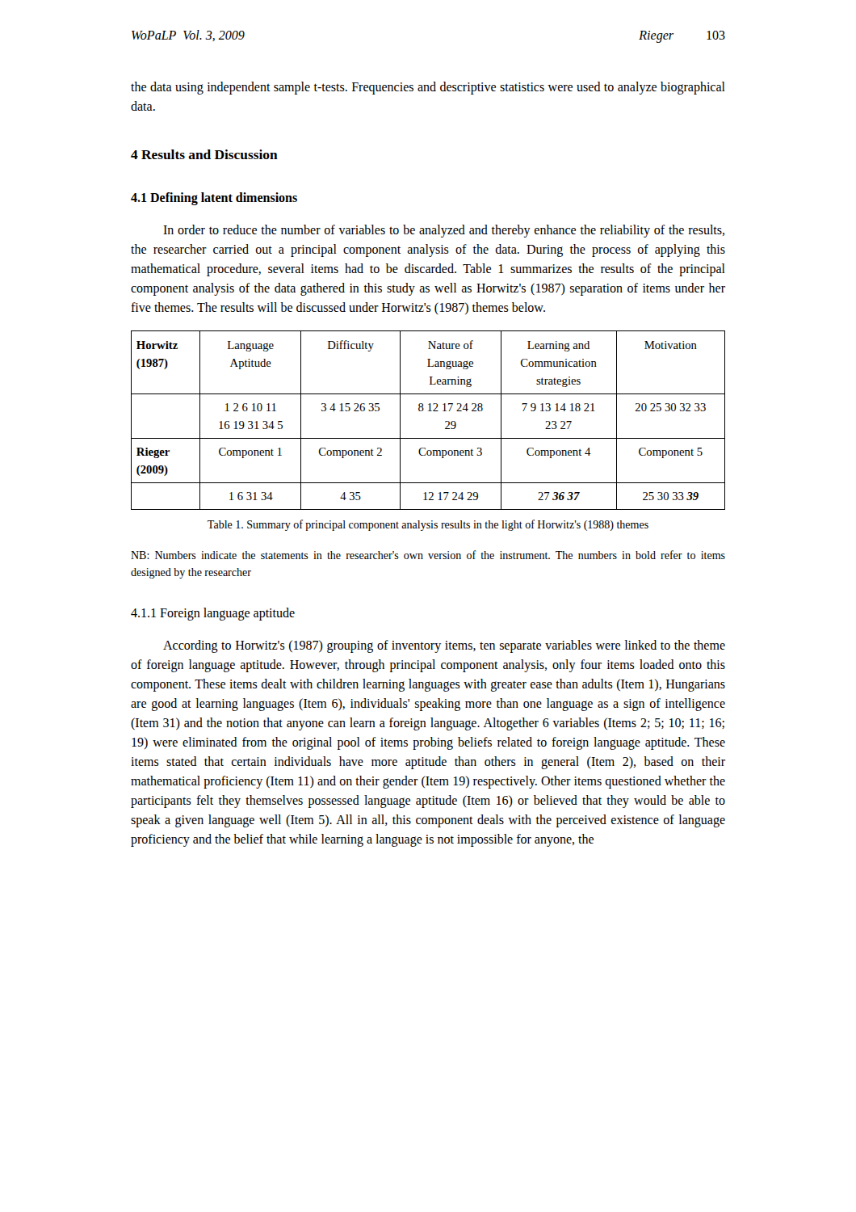WoPaLP Vol. 3, 2009 Rieger 103
the data using independent sample t-tests. Frequencies and descriptive statistics were used to analyze biographical data.
4 Results and Discussion
4.1 Defining latent dimensions
In order to reduce the number of variables to be analyzed and thereby enhance the reliability of the results, the researcher carried out a principal component analysis of the data. During the process of applying this mathematical procedure, several items had to be discarded. Table 1 summarizes the results of the principal component analysis of the data gathered in this study as well as Horwitz's (1987) separation of items under her five themes. The results will be discussed under Horwitz's (1987) themes below.
| Horwitz (1987) | Language Aptitude | Difficulty | Nature of Language Learning | Learning and Communication strategies | Motivation |
| | 1 2 6 10 11 16 19 31 34 5 | 3 4 15 26 35 | 8 12 17 24 28 29 | 7 9 13 14 18 21 23 27 | 20 25 30 32 33 |
| Rieger (2009) | Component 1 | Component 2 | Component 3 | Component 4 | Component 5 |
| | 1 6 31 34 | 4 35 | 12 17 24 29 | 27 36 37 | 25 30 33 39 |
Table 1. Summary of principal component analysis results in the light of Horwitz's (1988) themes
NB: Numbers indicate the statements in the researcher's own version of the instrument. The numbers in bold refer to items designed by the researcher
4.1.1 Foreign language aptitude
According to Horwitz's (1987) grouping of inventory items, ten separate variables were linked to the theme of foreign language aptitude. However, through principal component analysis, only four items loaded onto this component. These items dealt with children learning languages with greater ease than adults (Item 1), Hungarians are good at learning languages (Item 6), individuals' speaking more than one language as a sign of intelligence (Item 31) and the notion that anyone can learn a foreign language. Altogether 6 variables (Items 2; 5; 10; 11; 16; 19) were eliminated from the original pool of items probing beliefs related to foreign language aptitude. These items stated that certain individuals have more aptitude than others in general (Item 2), based on their mathematical proficiency (Item 11) and on their gender (Item 19) respectively. Other items questioned whether the participants felt they themselves possessed language aptitude (Item 16) or believed that they would be able to speak a given language well (Item 5). All in all, this component deals with the perceived existence of language proficiency and the belief that while learning a language is not impossible for anyone, the